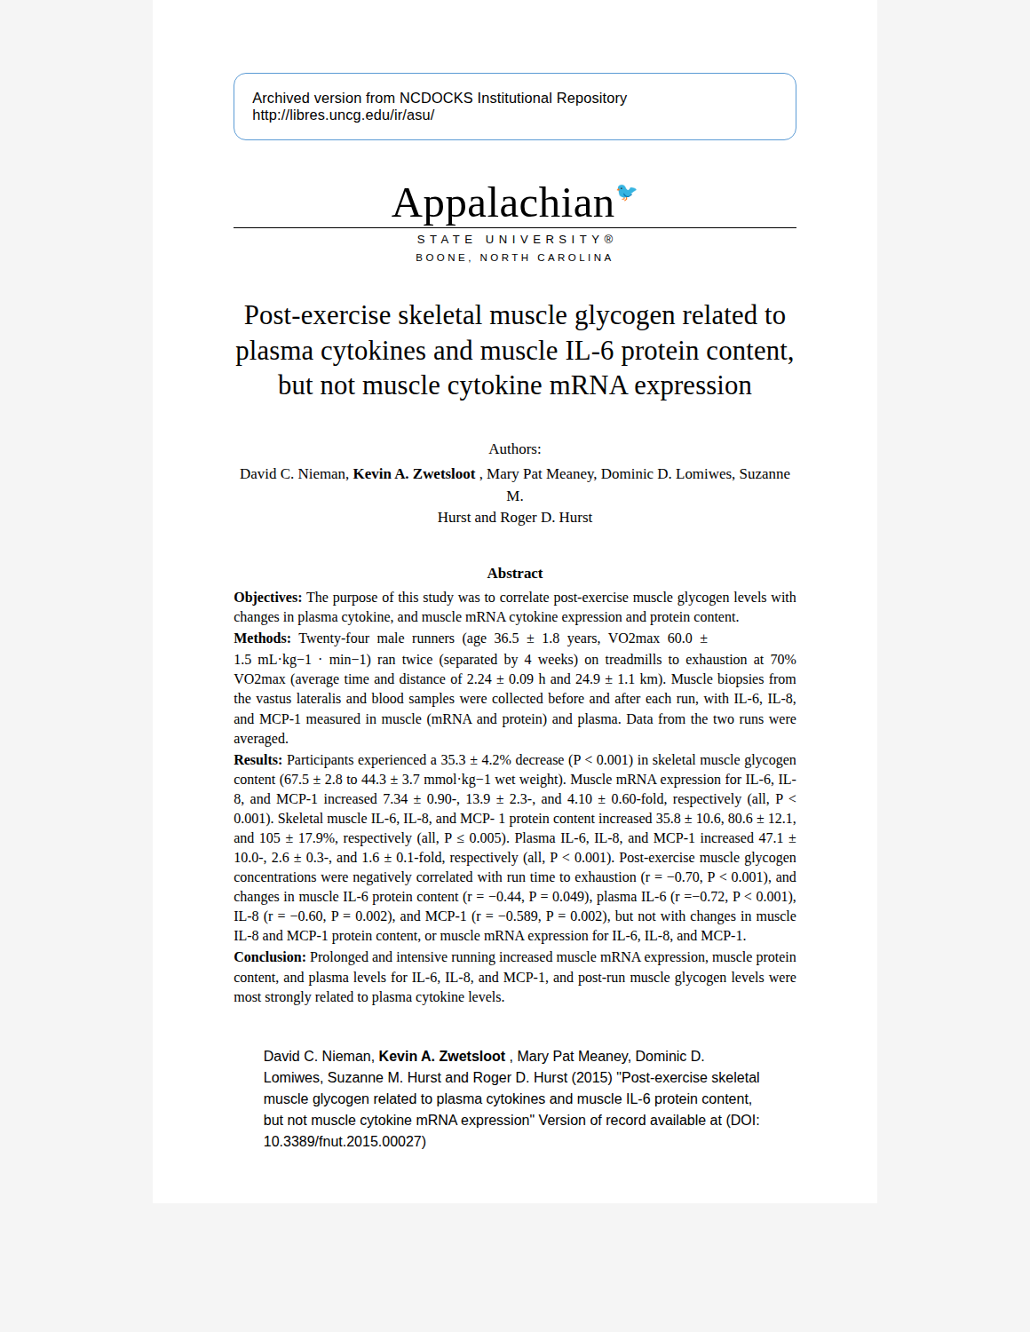Archived version from NCDOCKS Institutional Repository http://libres.uncg.edu/ir/asu/
Appalachian🐦
State University®
Boone, North Carolina
Post-exercise skeletal muscle glycogen related to plasma cytokines and muscle IL-6 protein content, but not muscle cytokine mRNA expression
Authors:
David C. Nieman, Kevin A. Zwetsloot , Mary Pat Meaney, Dominic D. Lomiwes, Suzanne M.
Hurst and Roger D. Hurst
Abstract
Objectives: The purpose of this study was to correlate post-exercise muscle glycogen levels with changes in plasma cytokine, and muscle mRNA cytokine expression and protein content.
Methods: Twenty-four male runners (age 36.5 ± 1.8 years, VO2max 60.0 ±
1.5 mL·kg−1 · min−1) ran twice (separated by 4 weeks) on treadmills to exhaustion at 70% VO2max (average time and distance of 2.24 ± 0.09 h and 24.9 ± 1.1 km). Muscle biopsies from the vastus lateralis and blood samples were collected before and after each run, with IL-6, IL-8, and MCP-1 measured in muscle (mRNA and protein) and plasma. Data from the two runs were averaged.
Results: Participants experienced a 35.3 ± 4.2% decrease (P < 0.001) in skeletal muscle glycogen content (67.5 ± 2.8 to 44.3 ± 3.7 mmol·kg−1 wet weight). Muscle mRNA expression for IL-6, IL-8, and MCP-1 increased 7.34 ± 0.90-, 13.9 ± 2.3-, and 4.10 ± 0.60-fold, respectively (all, P < 0.001). Skeletal muscle IL-6, IL-8, and MCP- 1 protein content increased 35.8 ± 10.6, 80.6 ± 12.1, and 105 ± 17.9%, respectively (all, P ≤ 0.005). Plasma IL-6, IL-8, and MCP-1 increased 47.1 ± 10.0-, 2.6 ± 0.3-, and 1.6 ± 0.1-fold, respectively (all, P < 0.001). Post-exercise muscle glycogen concentrations were negatively correlated with run time to exhaustion (r = −0.70, P < 0.001), and changes in muscle IL-6 protein content (r = −0.44, P = 0.049), plasma IL-6 (r =−0.72, P < 0.001), IL-8 (r = −0.60, P = 0.002), and MCP-1 (r = −0.589, P = 0.002), but not with changes in muscle IL-8 and MCP-1 protein content, or muscle mRNA expression for IL-6, IL-8, and MCP-1.
Conclusion: Prolonged and intensive running increased muscle mRNA expression, muscle protein content, and plasma levels for IL-6, IL-8, and MCP-1, and post-run muscle glycogen levels were most strongly related to plasma cytokine levels.
David C. Nieman, Kevin A. Zwetsloot , Mary Pat Meaney, Dominic D. Lomiwes, Suzanne M. Hurst and Roger D. Hurst (2015) "Post-exercise skeletal muscle glycogen related to plasma cytokines and muscle IL-6 protein content, but not muscle cytokine mRNA expression" Version of record available at (DOI: 10.3389/fnut.2015.00027)